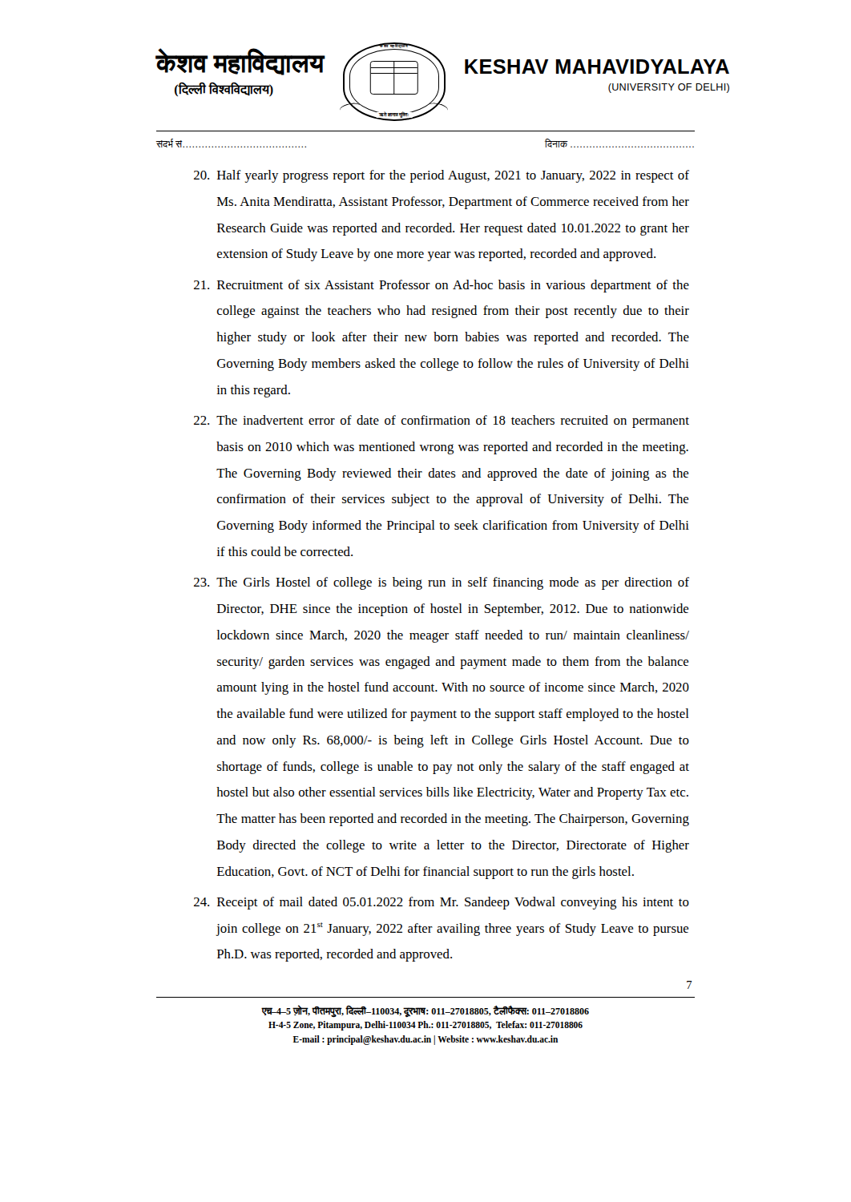केशव महाविद्यालय
(दिल्ली विश्वविद्यालय)
केशव महाविद्यालय
ऋते ज्ञानान्न मुक्ति:
KESHAV MAHAVIDYALAYA
(UNIVERSITY OF DELHI)
संदर्भ सं....................................... दिनांक .......................................
Half yearly progress report for the period August, 2021 to January, 2022 in respect of Ms. Anita Mendiratta, Assistant Professor, Department of Commerce received from her Research Guide was reported and recorded. Her request dated 10.01.2022 to grant her extension of Study Leave by one more year was reported, recorded and approved.
Recruitment of six Assistant Professor on Ad-hoc basis in various department of the college against the teachers who had resigned from their post recently due to their higher study or look after their new born babies was reported and recorded. The Governing Body members asked the college to follow the rules of University of Delhi in this regard.
The inadvertent error of date of confirmation of 18 teachers recruited on permanent basis on 2010 which was mentioned wrong was reported and recorded in the meeting. The Governing Body reviewed their dates and approved the date of joining as the confirmation of their services subject to the approval of University of Delhi. The Governing Body informed the Principal to seek clarification from University of Delhi if this could be corrected.
The Girls Hostel of college is being run in self financing mode as per direction of Director, DHE since the inception of hostel in September, 2012. Due to nationwide lockdown since March, 2020 the meager staff needed to run/ maintain cleanliness/ security/ garden services was engaged and payment made to them from the balance amount lying in the hostel fund account. With no source of income since March, 2020 the available fund were utilized for payment to the support staff employed to the hostel and now only Rs. 68,000/- is being left in College Girls Hostel Account. Due to shortage of funds, college is unable to pay not only the salary of the staff engaged at hostel but also other essential services bills like Electricity, Water and Property Tax etc. The matter has been reported and recorded in the meeting. The Chairperson, Governing Body directed the college to write a letter to the Director, Directorate of Higher Education, Govt. of NCT of Delhi for financial support to run the girls hostel.
Receipt of mail dated 05.01.2022 from Mr. Sandeep Vodwal conveying his intent to join college on 21st January, 2022 after availing three years of Study Leave to pursue Ph.D. was reported, recorded and approved.
7
एच–4–5 ज़ोन, पीतमपुरा, दिल्ली–110034, दूरभाष: 011–27018805, टैलीफैक्स: 011–27018806
H-4-5 Zone, Pitampura, Delhi-110034 Ph.: 011-27018805, Telefax: 011-27018806
E-mail : principal@keshav.du.ac.in | Website : www.keshav.du.ac.in